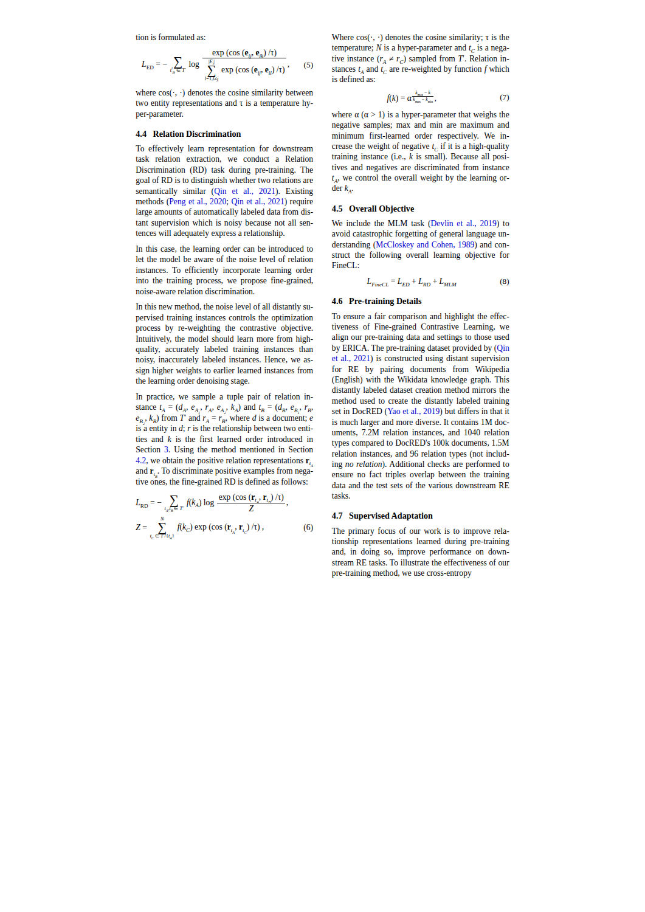tion is formulated as:
LED = − ∑ tijk ∈ T′ log exp (cos (eij, eik) /τ) |Ei| ∑ l=1,l≠j exp (cos (eij, eil) /τ) ,
(5)
where cos(·, ·) denotes the cosine similarity between two entity representations and τ is a temperature hyper-parameter.
4.4 Relation Discrimination
To effectively learn representation for downstream task relation extraction, we conduct a Relation Discrimination (RD) task during pre-training. The goal of RD is to distinguish whether two relations are semantically similar (Qin et al., 2021). Existing methods (Peng et al., 2020; Qin et al., 2021) require large amounts of automatically labeled data from distant supervision which is noisy because not all sentences will adequately express a relationship.
In this case, the learning order can be introduced to let the model be aware of the noise level of relation instances. To efficiently incorporate learning order into the training process, we propose fine-grained, noise-aware relation discrimination.
In this new method, the noise level of all distantly supervised training instances controls the optimization process by re-weighting the contrastive objective. Intuitively, the model should learn more from high-quality, accurately labeled training instances than noisy, inaccurately labeled instances. Hence, we assign higher weights to earlier learned instances from the learning order denoising stage.
In practice, we sample a tuple pair of relation instance tA = (dA, eA1, rA, eA2, kA) and tB = (dB, eB1, rB, eB2, kB) from T′ and rA = rB, where d is a document; e is a entity in d; r is the relationship between two entities and k is the first learned order introduced in Section 3. Using the method mentioned in Section 4.2, we obtain the positive relation representations rtA and rtB. To discriminate positive examples from negative ones, the fine-grained RD is defined as follows:
LRD = −
∑ tA,tB ∈ T′ f(kA) log exp (cos (rtA, rtB) /τ) Z ,
Z =
N ∑ tC ∈ T′/{tA} f(kC) exp (cos (rtA, rtC) /τ) ,
(6)
Where cos(·, ·) denotes the cosine similarity; τ is the temperature; N is a hyper-parameter and tC is a negative instance (rA ≠ rC) sampled from T′. Relation instances tA and tC are re-weighted by function f which is defined as:
f(k) = αkmax − k kmax − kmin,
(7)
where α (α > 1) is a hyper-parameter that weighs the negative samples; max and min are maximum and minimum first-learned order respectively. We increase the weight of negative tC if it is a high-quality training instance (i.e., k is small). Because all positives and negatives are discriminated from instance tA, we control the overall weight by the learning order kA.
4.5 Overall Objective
We include the MLM task (Devlin et al., 2019) to avoid catastrophic forgetting of general language understanding (McCloskey and Cohen, 1989) and construct the following overall learning objective for FineCL:
LFineCL = LED + LRD + LMLM
(8)
4.6 Pre-training Details
To ensure a fair comparison and highlight the effectiveness of Fine-grained Contrastive Learning, we align our pre-training data and settings to those used by ERICA. The pre-training dataset provided by (Qin et al., 2021) is constructed using distant supervision for RE by pairing documents from Wikipedia (English) with the Wikidata knowledge graph. This distantly labeled dataset creation method mirrors the method used to create the distantly labeled training set in DocRED (Yao et al., 2019) but differs in that it is much larger and more diverse. It contains 1M documents, 7.2M relation instances, and 1040 relation types compared to DocRED's 100k documents, 1.5M relation instances, and 96 relation types (not including no relation). Additional checks are performed to ensure no fact triples overlap between the training data and the test sets of the various downstream RE tasks.
4.7 Supervised Adaptation
The primary focus of our work is to improve relationship representations learned during pre-training and, in doing so, improve performance on downstream RE tasks. To illustrate the effectiveness of our pre-training method, we use cross-entropy